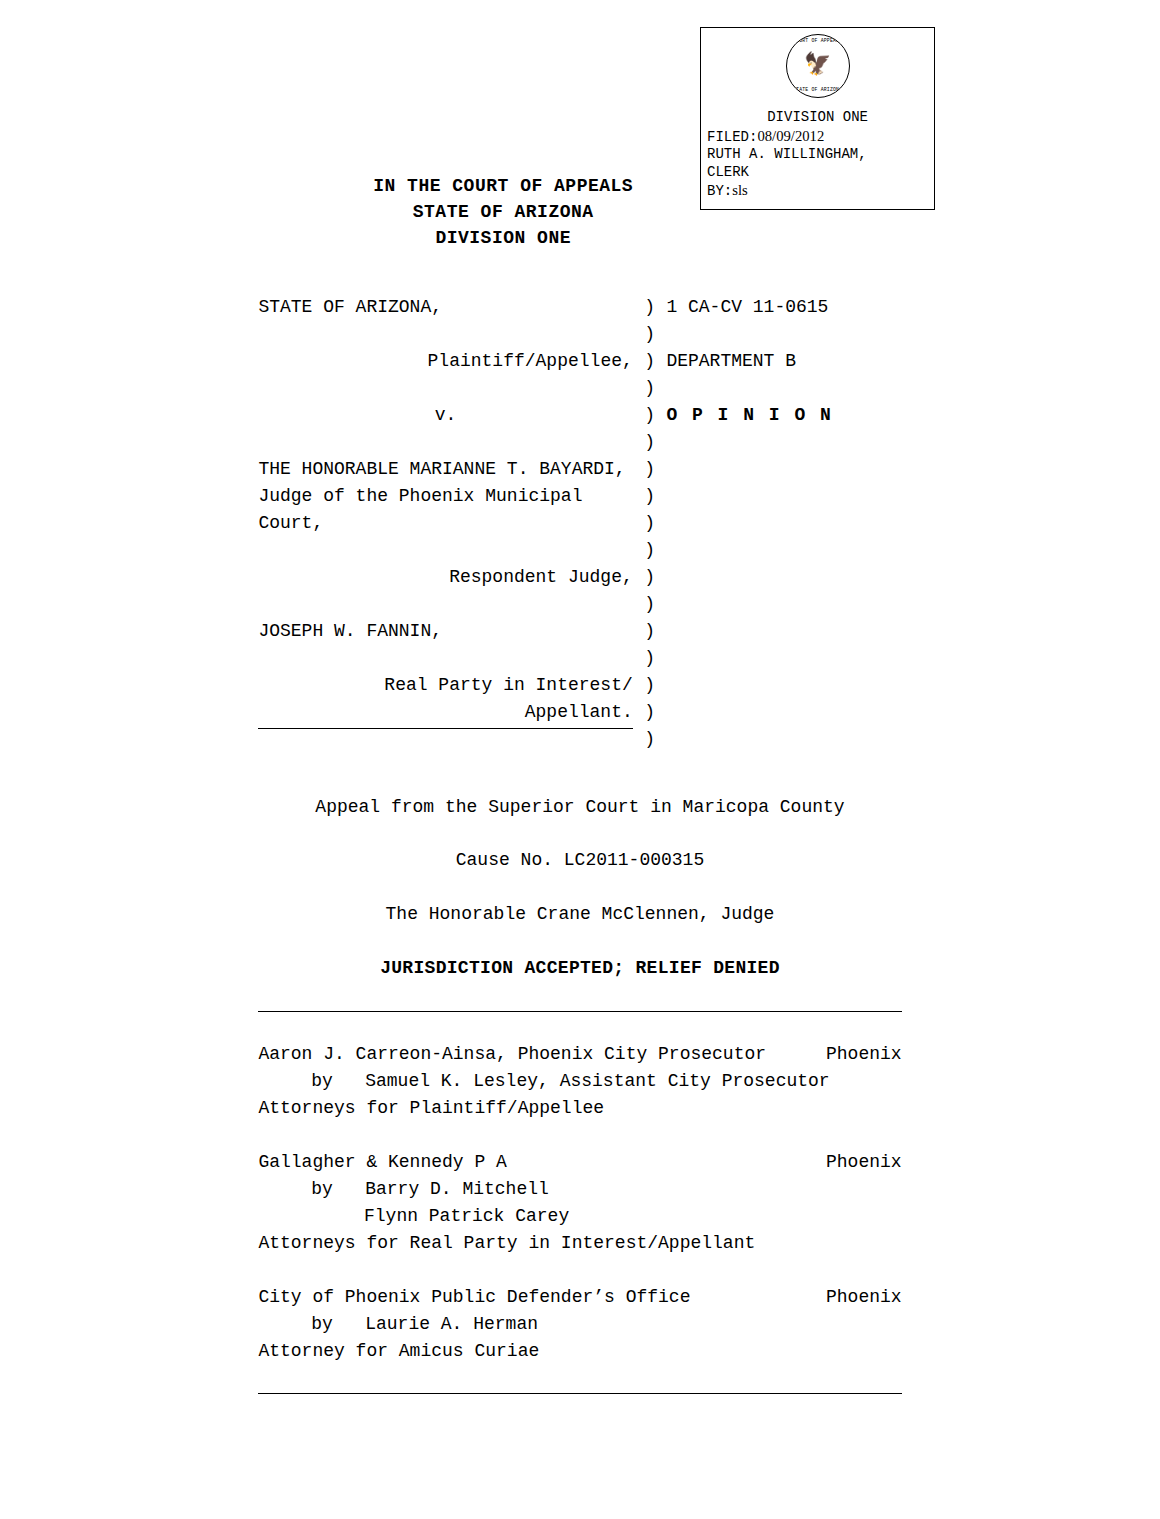COURT OF APPEALS 🦅 STATE OF ARIZONA
DIVISION ONE
FILED:08/09/2012
RUTH A. WILLINGHAM,
CLERK
BY:sls
IN THE COURT OF APPEALS
STATE OF ARIZONA
DIVISION ONE
| STATE OF ARIZONA, | ) | 1 CA-CV 11-0615 |
| | ) | |
| Plaintiff/Appellee, | ) | DEPARTMENT B |
| | ) | |
| v. | ) | O P I N I O N |
| | ) | |
| THE HONORABLE MARIANNE T. BAYARDI, | ) | |
| Judge of the Phoenix Municipal | ) | |
| Court, | ) | |
| | ) | |
| Respondent Judge, | ) | |
| | ) | |
| JOSEPH W. FANNIN, | ) | |
| | ) | |
| Real Party in Interest/ | ) | |
| Appellant. | ) | |
| | ) | |
Appeal from the Superior Court in Maricopa County
Cause No. LC2011-000315
The Honorable Crane McClennen, Judge
JURISDICTION ACCEPTED; RELIEF DENIED
Aaron J. Carreon-Ainsa, Phoenix City Prosecutor Phoenix
by Samuel K. Lesley, Assistant City Prosecutor
Attorneys for Plaintiff/Appellee
Gallagher & Kennedy P A Phoenix
by Barry D. Mitchell
Flynn Patrick Carey
Attorneys for Real Party in Interest/Appellant
City of Phoenix Public Defender’s Office Phoenix
by Laurie A. Herman
Attorney for Amicus Curiae